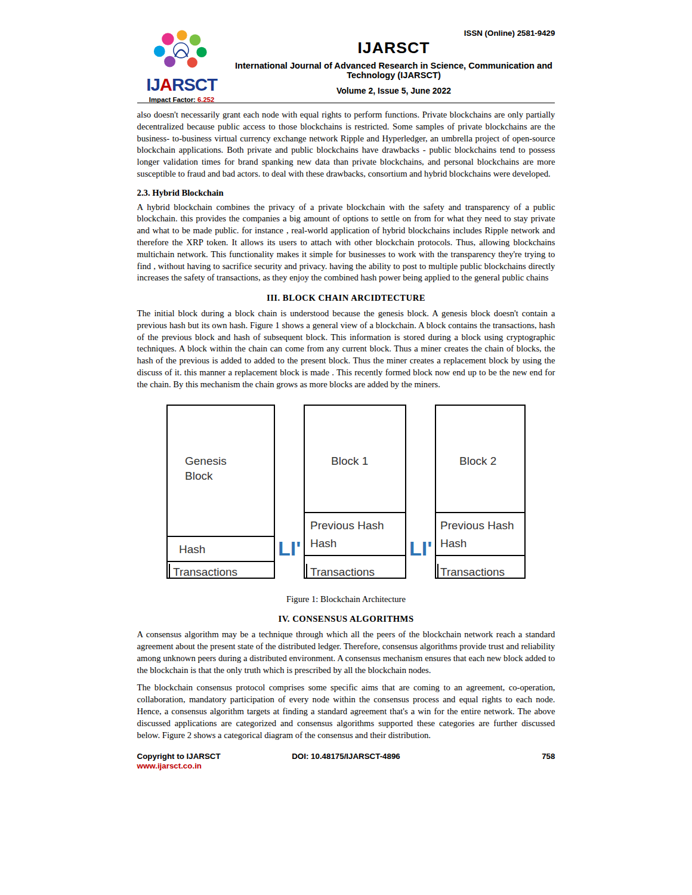IJARSCT
Impact Factor: 6.252
ISSN (Online) 2581-9429
IJARSCT
International Journal of Advanced Research in Science, Communication and Technology (IJARSCT)
Volume 2, Issue 5, June 2022
also doesn't necessarily grant each node with equal rights to perform functions. Private blockchains are only partially decentralized because public access to those blockchains is restricted. Some samples of private blockchains are the business- to-business virtual currency exchange network Ripple and Hyperledger, an umbrella project of open-source blockchain applications. Both private and public blockchains have drawbacks - public blockchains tend to possess longer validation times for brand spanking new data than private blockchains, and personal blockchains are more susceptible to fraud and bad actors. to deal with these drawbacks, consortium and hybrid blockchains were developed.
2.3. Hybrid Blockchain
A hybrid blockchain combines the privacy of a private blockchain with the safety and transparency of a public blockchain. this provides the companies a big amount of options to settle on from for what they need to stay private and what to be made public. for instance , real-world application of hybrid blockchains includes Ripple network and therefore the XRP token. It allows its users to attach with other blockchain protocols. Thus, allowing blockchains multichain network. This functionality makes it simple for businesses to work with the transparency they're trying to find , without having to sacrifice security and privacy. having the ability to post to multiple public blockchains directly increases the safety of transactions, as they enjoy the combined hash power being applied to the general public chains
III. BLOCK CHAIN ARCIDTECTURE
The initial block during a block chain is understood because the genesis block. A genesis block doesn't contain a previous hash but its own hash. Figure 1 shows a general view of a blockchain. A block contains the transactions, hash of the previous block and hash of subsequent block. This information is stored during a block using cryptographic techniques. A block within the chain can come from any current block. Thus a miner creates the chain of blocks, the hash of the previous is added to added to the present block. Thus the miner creates a replacement block by using the discuss of it. this manner a replacement block is made . This recently formed block now end up to be the new end for the chain. By this mechanism the chain grows as more blocks are added by the miners.
Genesis Block Hash Transactions LI' Block 1 Previous Hash Hash Transactions LI' Block 2 Previous Hash Hash Transactions
Figure 1: Blockchain Architecture
IV. CONSENSUS ALGORITHMS
A consensus algorithm may be a technique through which all the peers of the blockchain network reach a standard agreement about the present state of the distributed ledger. Therefore, consensus algorithms provide trust and reliability among unknown peers during a distributed environment. A consensus mechanism ensures that each new block added to the blockchain is that the only truth which is prescribed by all the blockchain nodes.
The blockchain consensus protocol comprises some specific aims that are coming to an agreement, co-operation, collaboration, mandatory participation of every node within the consensus process and equal rights to each node. Hence, a consensus algorithm targets at finding a standard agreement that's a win for the entire network. The above discussed applications are categorized and consensus algorithms supported these categories are further discussed below. Figure 2 shows a categorical diagram of the consensus and their distribution.
Copyright to IJARSCT
DOI: 10.48175/IJARSCT-4896
758
www.ijarsct.co.in